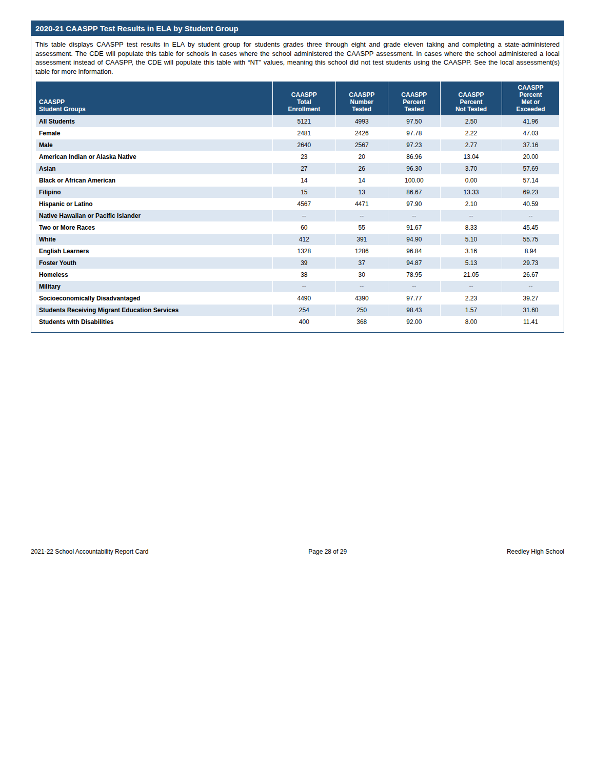2020-21 CAASPP Test Results in ELA by Student Group
This table displays CAASPP test results in ELA by student group for students grades three through eight and grade eleven taking and completing a state-administered assessment. The CDE will populate this table for schools in cases where the school administered the CAASPP assessment. In cases where the school administered a local assessment instead of CAASPP, the CDE will populate this table with “NT” values, meaning this school did not test students using the CAASPP. See the local assessment(s) table for more information.
| CAASPP Student Groups | CAASPP Total Enrollment | CAASPP Number Tested | CAASPP Percent Tested | CAASPP Percent Not Tested | CAASPP Percent Met or Exceeded |
| --- | --- | --- | --- | --- | --- |
| All Students | 5121 | 4993 | 97.50 | 2.50 | 41.96 |
| Female | 2481 | 2426 | 97.78 | 2.22 | 47.03 |
| Male | 2640 | 2567 | 97.23 | 2.77 | 37.16 |
| American Indian or Alaska Native | 23 | 20 | 86.96 | 13.04 | 20.00 |
| Asian | 27 | 26 | 96.30 | 3.70 | 57.69 |
| Black or African American | 14 | 14 | 100.00 | 0.00 | 57.14 |
| Filipino | 15 | 13 | 86.67 | 13.33 | 69.23 |
| Hispanic or Latino | 4567 | 4471 | 97.90 | 2.10 | 40.59 |
| Native Hawaiian or Pacific Islander | -- | -- | -- | -- | -- |
| Two or More Races | 60 | 55 | 91.67 | 8.33 | 45.45 |
| White | 412 | 391 | 94.90 | 5.10 | 55.75 |
| English Learners | 1328 | 1286 | 96.84 | 3.16 | 8.94 |
| Foster Youth | 39 | 37 | 94.87 | 5.13 | 29.73 |
| Homeless | 38 | 30 | 78.95 | 21.05 | 26.67 |
| Military | -- | -- | -- | -- | -- |
| Socioeconomically Disadvantaged | 4490 | 4390 | 97.77 | 2.23 | 39.27 |
| Students Receiving Migrant Education Services | 254 | 250 | 98.43 | 1.57 | 31.60 |
| Students with Disabilities | 400 | 368 | 92.00 | 8.00 | 11.41 |
2021-22 School Accountability Report Card Page 28 of 29 Reedley High School